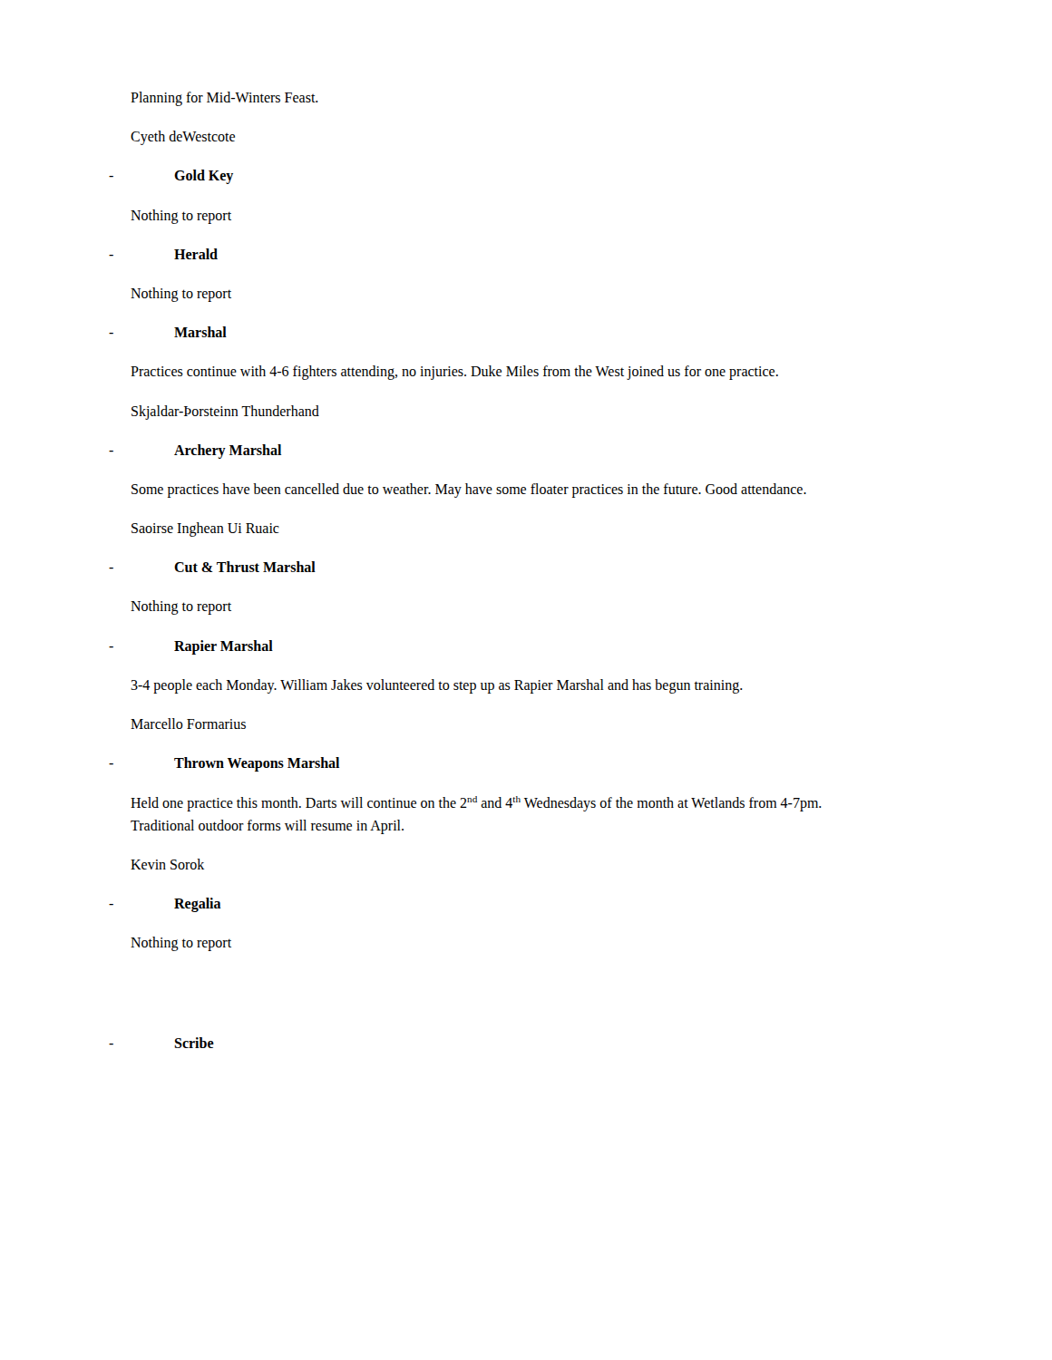Planning for Mid-Winters Feast.
Cyeth deWestcote
-Gold Key
Nothing to report
-Herald
Nothing to report
-Marshal
Practices continue with 4-6 fighters attending, no injuries. Duke Miles from the West joined us for one practice.
Skjaldar-Þorsteinn Thunderhand
-Archery Marshal
Some practices have been cancelled due to weather. May have some floater practices in the future. Good attendance.
Saoirse Inghean Ui Ruaic
-Cut & Thrust Marshal
Nothing to report
-Rapier Marshal
3-4 people each Monday. William Jakes volunteered to step up as Rapier Marshal and has begun training.
Marcello Formarius
-Thrown Weapons Marshal
Held one practice this month. Darts will continue on the 2nd and 4th Wednesdays of the month at Wetlands from 4-7pm. Traditional outdoor forms will resume in April.
Kevin Sorok
-Regalia
Nothing to report
-Scribe